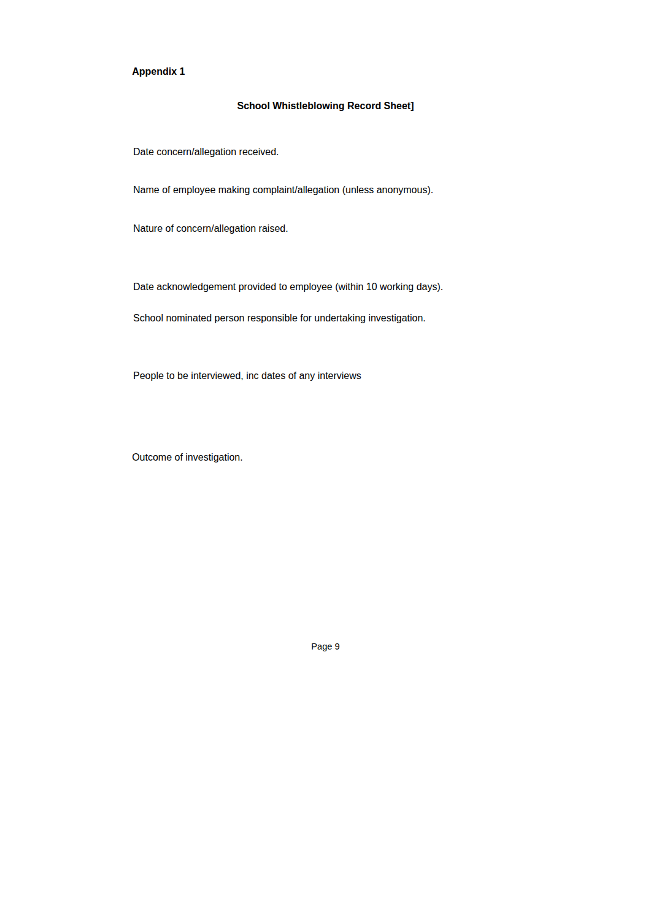Appendix 1
School Whistleblowing Record Sheet]
Date concern/allegation received.
Name of employee making complaint/allegation (unless anonymous).
Nature of concern/allegation raised.
Date acknowledgement provided to employee (within 10 working days).
School nominated person responsible for undertaking investigation.
People to be interviewed, inc dates of any interviews
Outcome of investigation.
Page 9